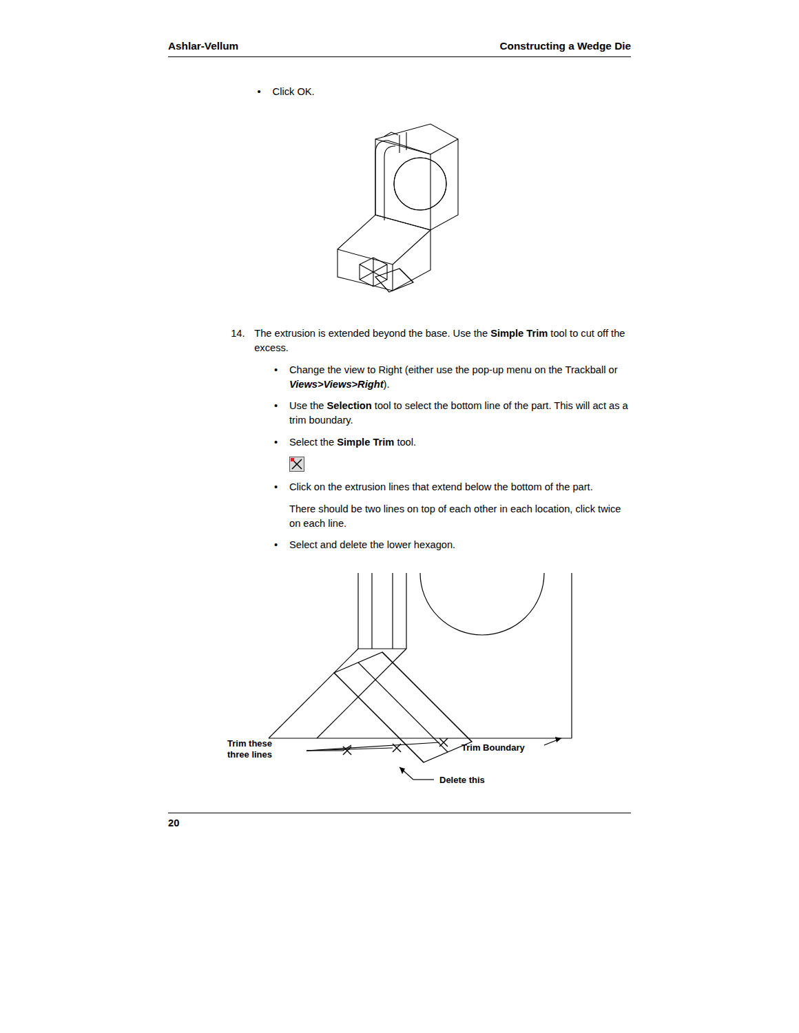Ashlar-Vellum Constructing a Wedge Die
• Click OK.
14. The extrusion is extended beyond the base. Use the Simple Trim tool to cut off the excess.
• Change the view to Right (either use the pop-up menu on the Trackball or Views>Views>Right).
• Use the Selection tool to select the bottom line of the part. This will act as a trim boundary.
• Select the Simple Trim tool.
• Click on the extrusion lines that extend below the bottom of the part.
There should be two lines on top of each other in each location, click twice on each line.
• Select and delete the lower hexagon.
Trim these three lines Trim Boundary Delete this
20